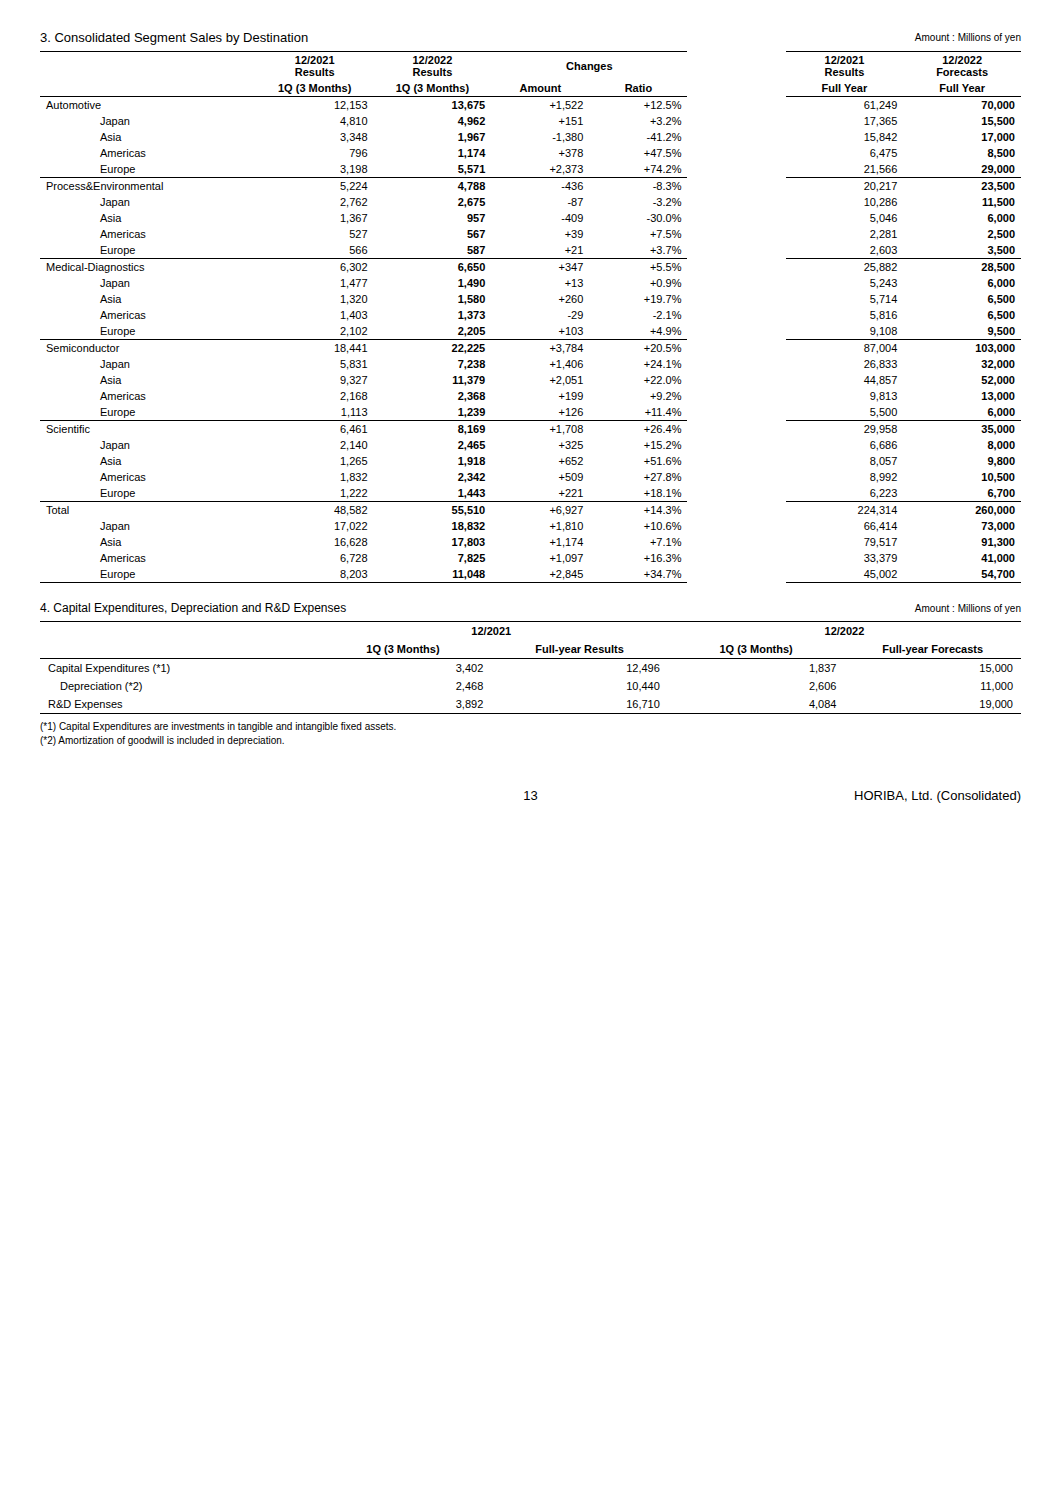3. Consolidated Segment Sales by Destination
Amount : Millions of yen
| | 12/2021 Results | 12/2022 Results | Changes | | 12/2021 Results | 12/2022 Forecasts |
| --- | --- | --- | --- | --- | --- | --- |
| | 1Q (3 Months) | 1Q (3 Months) | Amount | Ratio | | Full Year | Full Year |
| Automotive | 12,153 | 13,675 | +1,522 | +12.5% | | 61,249 | 70,000 |
| Japan | 4,810 | 4,962 | +151 | +3.2% | | 17,365 | 15,500 |
| Asia | 3,348 | 1,967 | -1,380 | -41.2% | | 15,842 | 17,000 |
| Americas | 796 | 1,174 | +378 | +47.5% | | 6,475 | 8,500 |
| Europe | 3,198 | 5,571 | +2,373 | +74.2% | | 21,566 | 29,000 |
| Process&Environmental | 5,224 | 4,788 | -436 | -8.3% | | 20,217 | 23,500 |
| Japan | 2,762 | 2,675 | -87 | -3.2% | | 10,286 | 11,500 |
| Asia | 1,367 | 957 | -409 | -30.0% | | 5,046 | 6,000 |
| Americas | 527 | 567 | +39 | +7.5% | | 2,281 | 2,500 |
| Europe | 566 | 587 | +21 | +3.7% | | 2,603 | 3,500 |
| Medical-Diagnostics | 6,302 | 6,650 | +347 | +5.5% | | 25,882 | 28,500 |
| Japan | 1,477 | 1,490 | +13 | +0.9% | | 5,243 | 6,000 |
| Asia | 1,320 | 1,580 | +260 | +19.7% | | 5,714 | 6,500 |
| Americas | 1,403 | 1,373 | -29 | -2.1% | | 5,816 | 6,500 |
| Europe | 2,102 | 2,205 | +103 | +4.9% | | 9,108 | 9,500 |
| Semiconductor | 18,441 | 22,225 | +3,784 | +20.5% | | 87,004 | 103,000 |
| Japan | 5,831 | 7,238 | +1,406 | +24.1% | | 26,833 | 32,000 |
| Asia | 9,327 | 11,379 | +2,051 | +22.0% | | 44,857 | 52,000 |
| Americas | 2,168 | 2,368 | +199 | +9.2% | | 9,813 | 13,000 |
| Europe | 1,113 | 1,239 | +126 | +11.4% | | 5,500 | 6,000 |
| Scientific | 6,461 | 8,169 | +1,708 | +26.4% | | 29,958 | 35,000 |
| Japan | 2,140 | 2,465 | +325 | +15.2% | | 6,686 | 8,000 |
| Asia | 1,265 | 1,918 | +652 | +51.6% | | 8,057 | 9,800 |
| Americas | 1,832 | 2,342 | +509 | +27.8% | | 8,992 | 10,500 |
| Europe | 1,222 | 1,443 | +221 | +18.1% | | 6,223 | 6,700 |
| Total | 48,582 | 55,510 | +6,927 | +14.3% | | 224,314 | 260,000 |
| Japan | 17,022 | 18,832 | +1,810 | +10.6% | | 66,414 | 73,000 |
| Asia | 16,628 | 17,803 | +1,174 | +7.1% | | 79,517 | 91,300 |
| Americas | 6,728 | 7,825 | +1,097 | +16.3% | | 33,379 | 41,000 |
| Europe | 8,203 | 11,048 | +2,845 | +34.7% | | 45,002 | 54,700 |
4. Capital Expenditures, Depreciation and R&D Expenses Amount : Millions of yen
| | 12/2021 | 12/2022 |
| --- | --- | --- |
| | 1Q (3 Months) | Full-year Results | 1Q (3 Months) | Full-year Forecasts |
| Capital Expenditures (*1) | 3,402 | 12,496 | 1,837 | 15,000 |
| Depreciation (*2) | 2,468 | 10,440 | 2,606 | 11,000 |
| R&D Expenses | 3,892 | 16,710 | 4,084 | 19,000 |
(*1) Capital Expenditures are investments in tangible and intangible fixed assets.
(*2) Amortization of goodwill is included in depreciation.
13 HORIBA, Ltd. (Consolidated)